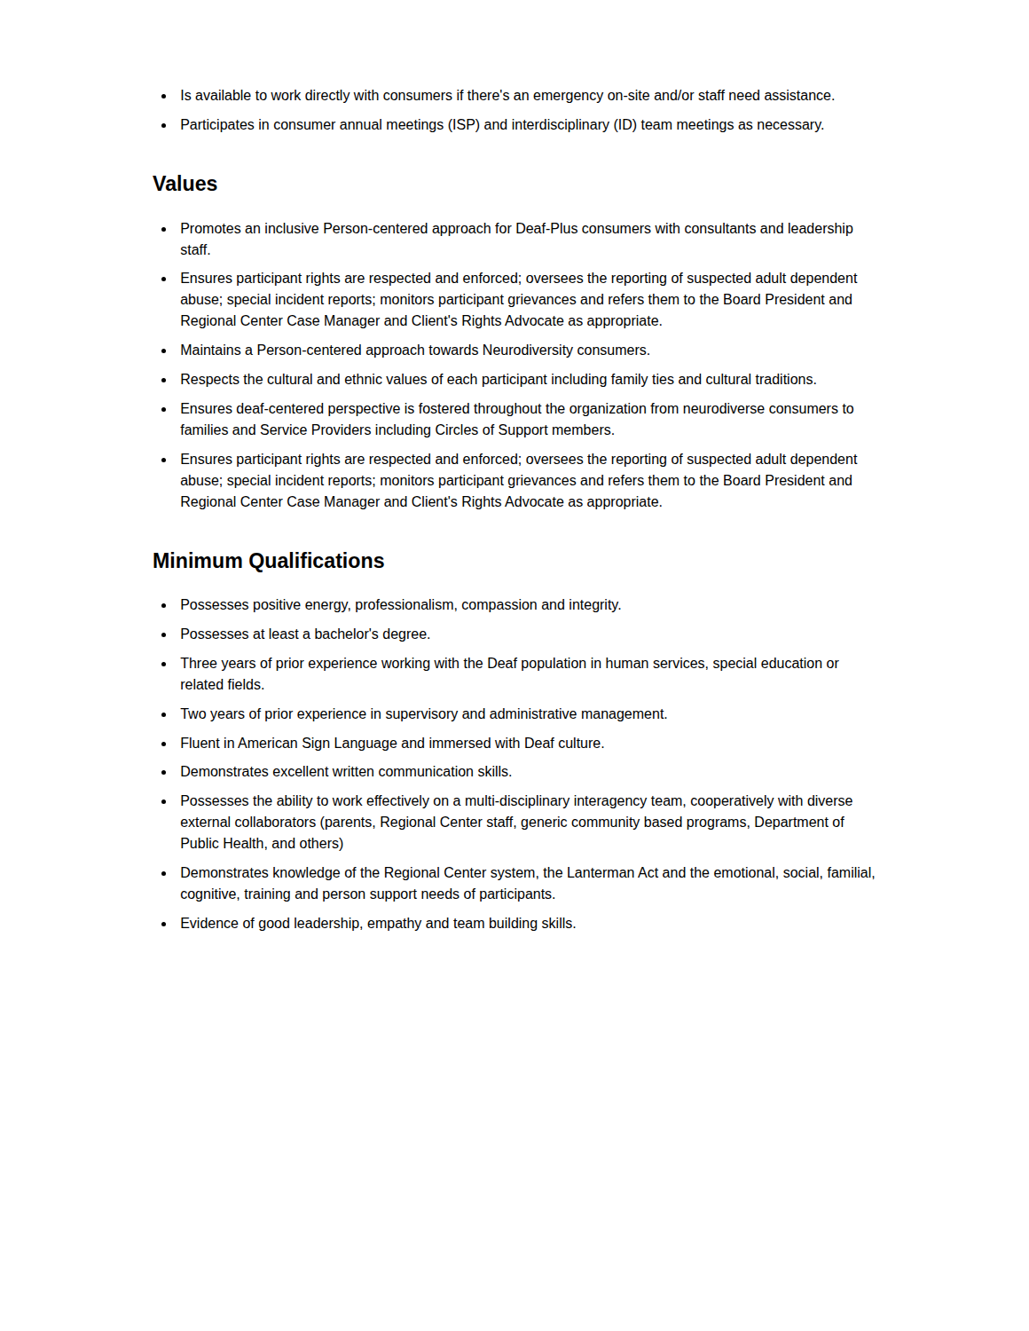Is available to work directly with consumers if there's an emergency on-site and/or staff need assistance.
Participates in consumer annual meetings (ISP) and interdisciplinary (ID) team meetings as necessary.
Values
Promotes an inclusive Person-centered approach for Deaf-Plus consumers with consultants and leadership staff.
Ensures participant rights are respected and enforced; oversees the reporting of suspected adult dependent abuse; special incident reports; monitors participant grievances and refers them to the Board President and Regional Center Case Manager and Client's Rights Advocate as appropriate.
Maintains a Person-centered approach towards Neurodiversity consumers.
Respects the cultural and ethnic values of each participant including family ties and cultural traditions.
Ensures deaf-centered perspective is fostered throughout the organization from neurodiverse consumers to families and Service Providers including Circles of Support members.
Ensures participant rights are respected and enforced; oversees the reporting of suspected adult dependent abuse; special incident reports; monitors participant grievances and refers them to the Board President and Regional Center Case Manager and Client's Rights Advocate as appropriate.
Minimum Qualifications
Possesses positive energy, professionalism, compassion and integrity.
Possesses at least a bachelor's degree.
Three years of prior experience working with the Deaf population in human services, special education or related fields.
Two years of prior experience in supervisory and administrative management.
Fluent in American Sign Language and immersed with Deaf culture.
Demonstrates excellent written communication skills.
Possesses the ability to work effectively on a multi-disciplinary interagency team, cooperatively with diverse external collaborators (parents, Regional Center staff, generic community based programs, Department of Public Health, and others)
Demonstrates knowledge of the Regional Center system, the Lanterman Act and the emotional, social, familial, cognitive, training and person support needs of participants.
Evidence of good leadership, empathy and team building skills.